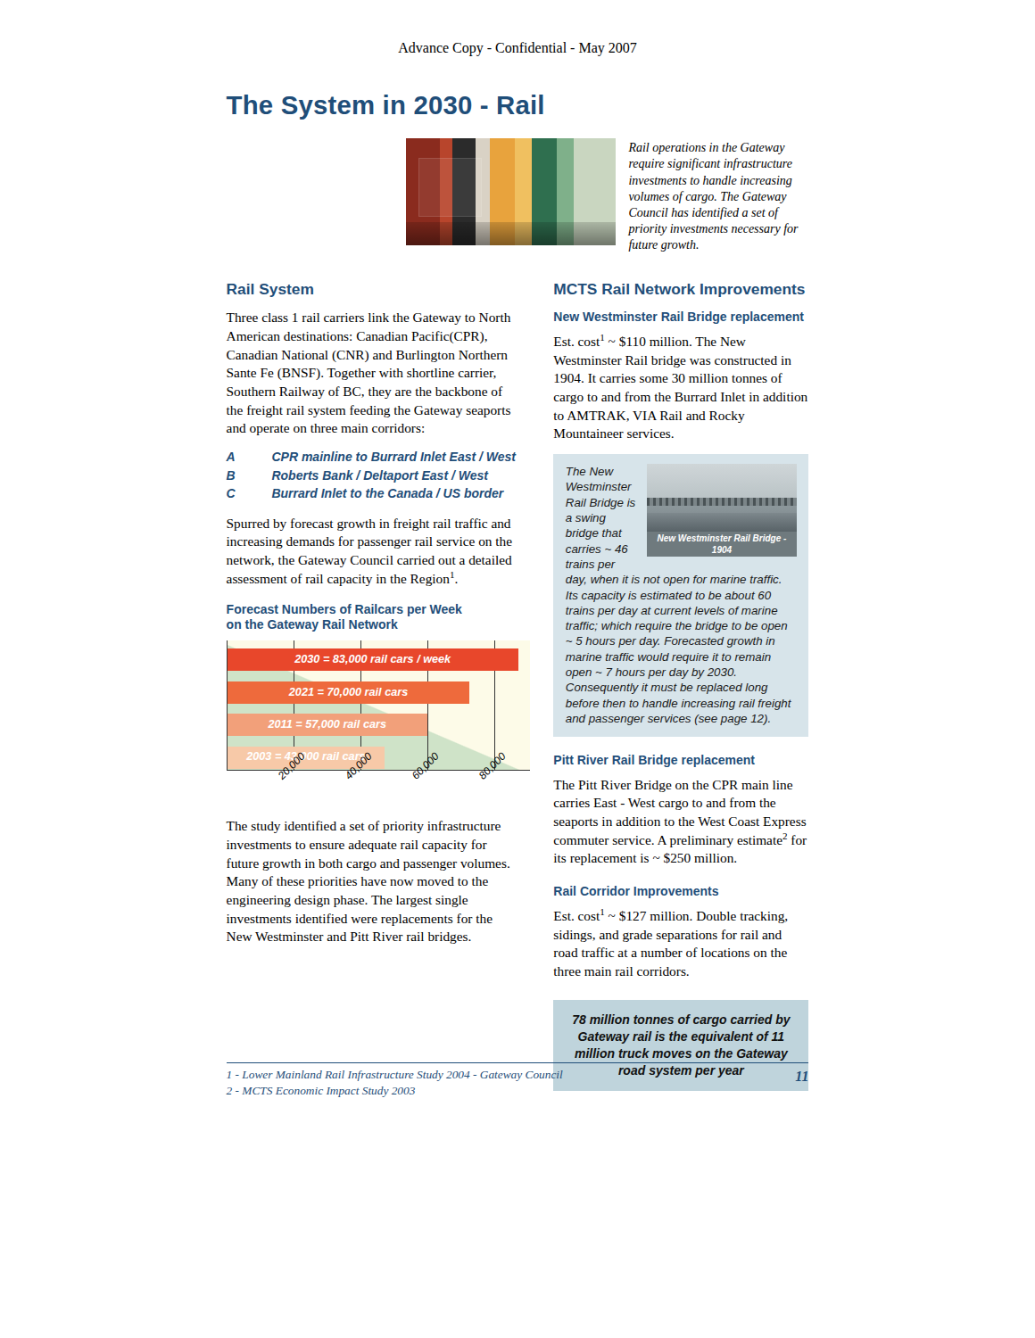Advance Copy - Confidential - May 2007
The System in 2030 - Rail
Rail operations in the Gateway require significant infrastructure investments to handle increasing volumes of cargo. The Gateway Council has identified a set of priority investments necessary for future growth.
Rail System
Three class 1 rail carriers link the Gateway to North American destinations: Canadian Pacific(CPR), Canadian National (CNR) and Burlington Northern Sante Fe (BNSF). Together with shortline carrier, Southern Railway of BC, they are the backbone of the freight rail system feeding the Gateway seaports and operate on three main corridors:
ACPR mainline to Burrard Inlet East / West
BRoberts Bank / Deltaport East / West
CBurrard Inlet to the Canada / US border
Spurred by forecast growth in freight rail traffic and increasing demands for passenger rail service on the network, the Gateway Council carried out a detailed assessment of rail capacity in the Region1.
Forecast Numbers of Railcars per Week
on the Gateway Rail Network
2030 = 83,000 rail cars / week
2021 = 70,000 rail cars
2011 = 57,000 rail cars
2003 = 43,000 rail cars
20,000 40,000 60,000 80,000
The study identified a set of priority infrastructure investments to ensure adequate rail capacity for future growth in both cargo and passenger volumes. Many of these priorities have now moved to the engineering design phase. The largest single investments identified were replacements for the New Westminster and Pitt River rail bridges.
MCTS Rail Network Improvements
New Westminster Rail Bridge replacement
Est. cost1 ~ $110 million. The New Westminster Rail bridge was constructed in 1904. It carries some 30 million tonnes of cargo to and from the Burrard Inlet in addition to AMTRAK, VIA Rail and Rocky Mountaineer services.
New Westminster Rail Bridge - 1904
The New Westminster Rail Bridge is a swing bridge that carries ~ 46 trains per day, when it is not open for marine traffic. Its capacity is estimated to be about 60 trains per day at current levels of marine traffic; which require the bridge to be open ~ 5 hours per day. Forecasted growth in marine traffic would require it to remain open ~ 7 hours per day by 2030. Consequently it must be replaced long before then to handle increasing rail freight and passenger services (see page 12).
Pitt River Rail Bridge replacement
The Pitt River Bridge on the CPR main line carries East - West cargo to and from the seaports in addition to the West Coast Express commuter service. A preliminary estimate2 for its replacement is ~ $250 million.
Rail Corridor Improvements
Est. cost1 ~ $127 million. Double tracking, sidings, and grade separations for rail and road traffic at a number of locations on the three main rail corridors.
78 million tonnes of cargo carried by Gateway rail is the equivalent of 11 million truck moves on the Gateway road system per year
1 - Lower Mainland Rail Infrastructure Study 2004 - Gateway Council
2 - MCTS Economic Impact Study 2003
11